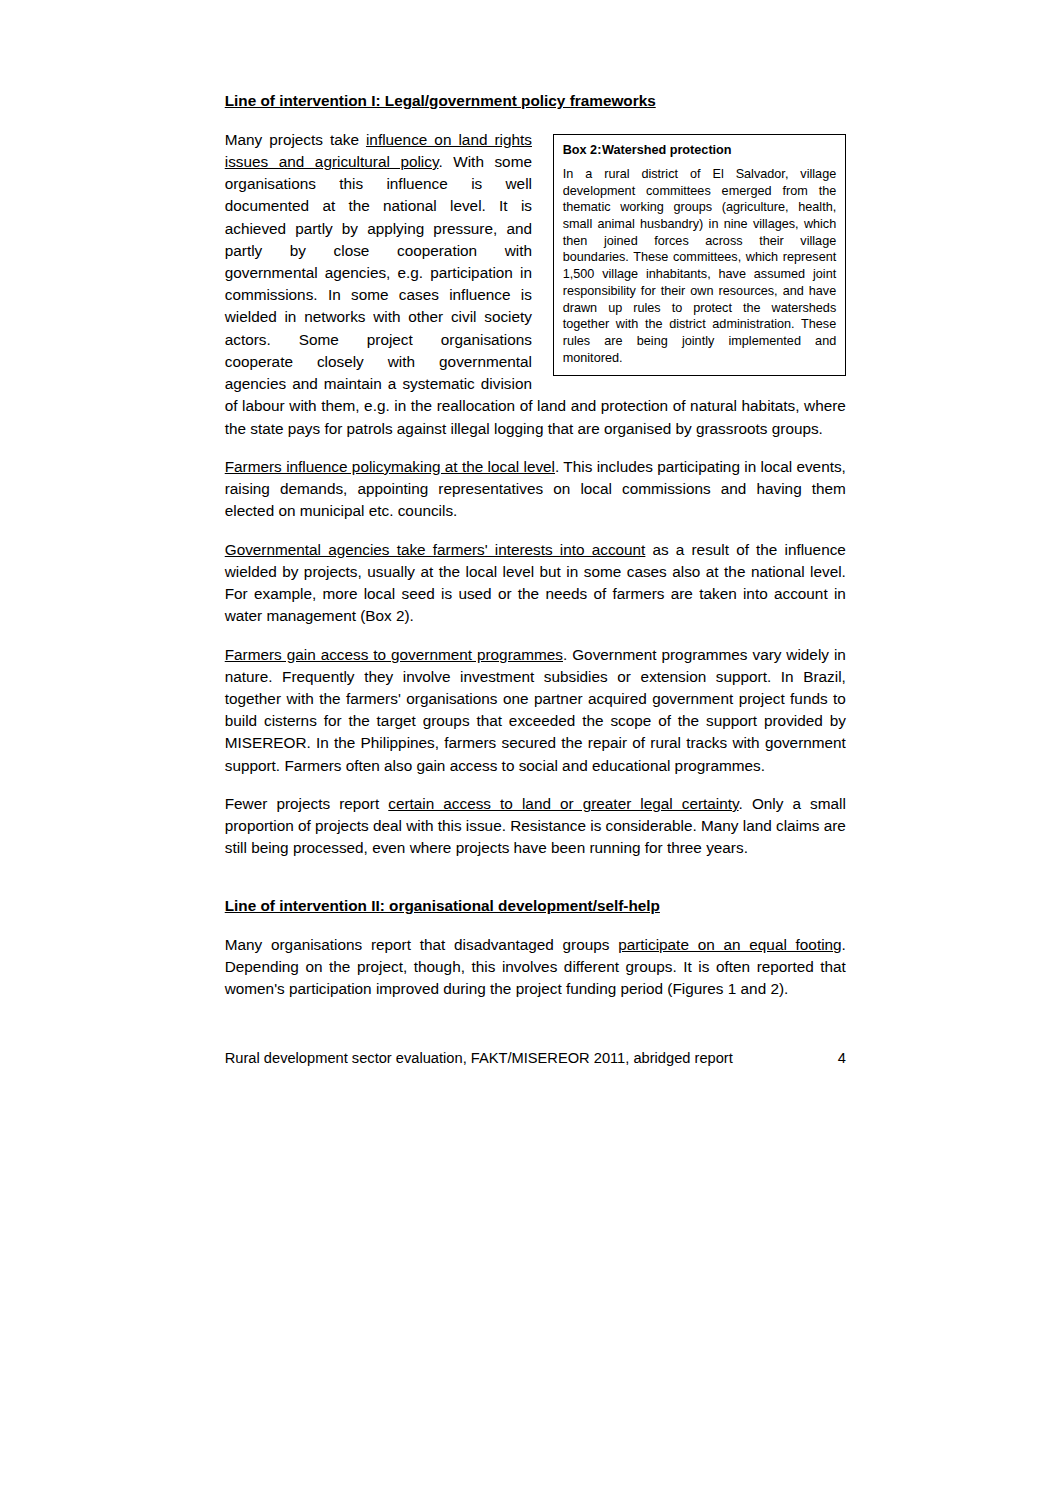Line of intervention I: Legal/government policy frameworks
Box 2: Watershed protection
In a rural district of El Salvador, village development committees emerged from the thematic working groups (agriculture, health, small animal husbandry) in nine villages, which then joined forces across their village boundaries. These committees, which represent 1,500 village inhabitants, have assumed joint responsibility for their own resources, and have drawn up rules to protect the watersheds together with the district administration. These rules are being jointly implemented and monitored.
Many projects take influence on land rights issues and agricultural policy. With some organisations this influence is well documented at the national level. It is achieved partly by applying pressure, and partly by close cooperation with governmental agencies, e.g. participation in commissions. In some cases influence is wielded in networks with other civil society actors. Some project organisations cooperate closely with governmental agencies and maintain a systematic division of labour with them, e.g. in the reallocation of land and protection of natural habitats, where the state pays for patrols against illegal logging that are organised by grassroots groups.
Farmers influence policymaking at the local level. This includes participating in local events, raising demands, appointing representatives on local commissions and having them elected on municipal etc. councils.
Governmental agencies take farmers' interests into account as a result of the influence wielded by projects, usually at the local level but in some cases also at the national level. For example, more local seed is used or the needs of farmers are taken into account in water management (Box 2).
Farmers gain access to government programmes. Government programmes vary widely in nature. Frequently they involve investment subsidies or extension support. In Brazil, together with the farmers' organisations one partner acquired government project funds to build cisterns for the target groups that exceeded the scope of the support provided by MISEREOR. In the Philippines, farmers secured the repair of rural tracks with government support. Farmers often also gain access to social and educational programmes.
Fewer projects report certain access to land or greater legal certainty. Only a small proportion of projects deal with this issue. Resistance is considerable. Many land claims are still being processed, even where projects have been running for three years.
Line of intervention II: organisational development/self-help
Many organisations report that disadvantaged groups participate on an equal footing. Depending on the project, though, this involves different groups. It is often reported that women's participation improved during the project funding period (Figures 1 and 2).
Rural development sector evaluation, FAKT/MISEREOR 2011, abridged report 4